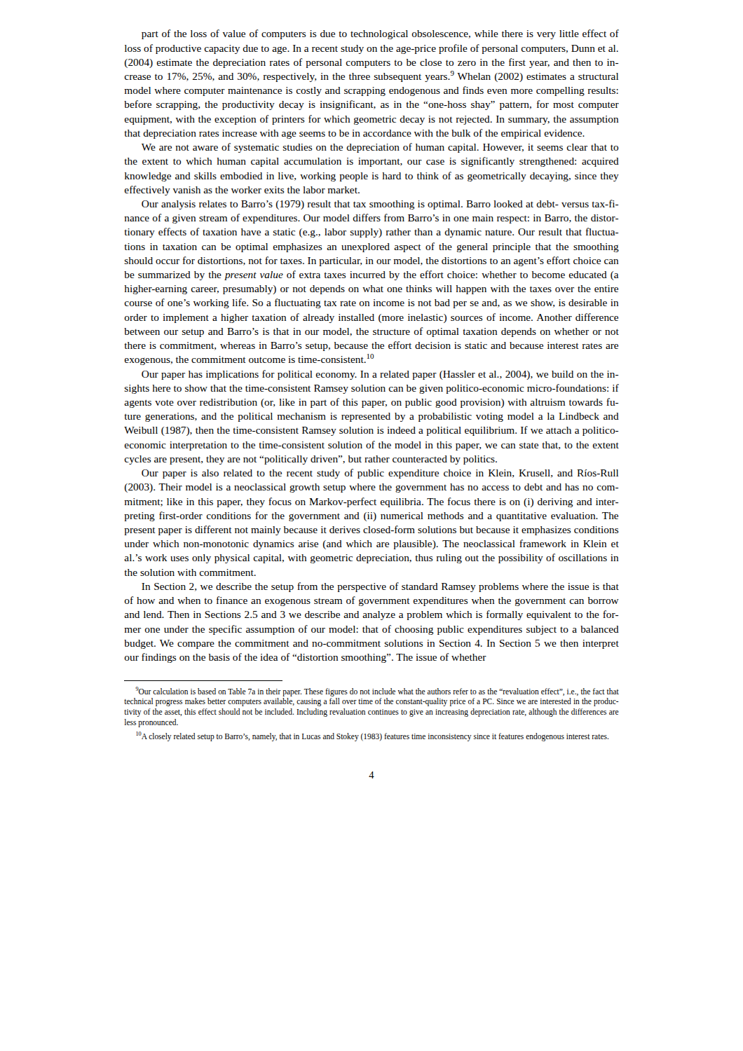part of the loss of value of computers is due to technological obsolescence, while there is very little effect of loss of productive capacity due to age. In a recent study on the age-price profile of personal computers, Dunn et al. (2004) estimate the depreciation rates of personal computers to be close to zero in the first year, and then to increase to 17%, 25%, and 30%, respectively, in the three subsequent years.9 Whelan (2002) estimates a structural model where computer maintenance is costly and scrapping endogenous and finds even more compelling results: before scrapping, the productivity decay is insignificant, as in the “one-hoss shay” pattern, for most computer equipment, with the exception of printers for which geometric decay is not rejected. In summary, the assumption that depreciation rates increase with age seems to be in accordance with the bulk of the empirical evidence.
We are not aware of systematic studies on the depreciation of human capital. However, it seems clear that to the extent to which human capital accumulation is important, our case is significantly strengthened: acquired knowledge and skills embodied in live, working people is hard to think of as geometrically decaying, since they effectively vanish as the worker exits the labor market.
Our analysis relates to Barro’s (1979) result that tax smoothing is optimal. Barro looked at debt- versus tax-finance of a given stream of expenditures. Our model differs from Barro’s in one main respect: in Barro, the distortionary effects of taxation have a static (e.g., labor supply) rather than a dynamic nature. Our result that fluctuations in taxation can be optimal emphasizes an unexplored aspect of the general principle that the smoothing should occur for distortions, not for taxes. In particular, in our model, the distortions to an agent’s effort choice can be summarized by the present value of extra taxes incurred by the effort choice: whether to become educated (a higher-earning career, presumably) or not depends on what one thinks will happen with the taxes over the entire course of one’s working life. So a fluctuating tax rate on income is not bad per se and, as we show, is desirable in order to implement a higher taxation of already installed (more inelastic) sources of income. Another difference between our setup and Barro’s is that in our model, the structure of optimal taxation depends on whether or not there is commitment, whereas in Barro’s setup, because the effort decision is static and because interest rates are exogenous, the commitment outcome is time-consistent.10
Our paper has implications for political economy. In a related paper (Hassler et al., 2004), we build on the insights here to show that the time-consistent Ramsey solution can be given politico-economic micro-foundations: if agents vote over redistribution (or, like in part of this paper, on public good provision) with altruism towards future generations, and the political mechanism is represented by a probabilistic voting model a la Lindbeck and Weibull (1987), then the time-consistent Ramsey solution is indeed a political equilibrium. If we attach a politico-economic interpretation to the time-consistent solution of the model in this paper, we can state that, to the extent cycles are present, they are not “politically driven”, but rather counteracted by politics.
Our paper is also related to the recent study of public expenditure choice in Klein, Krusell, and Ríos-Rull (2003). Their model is a neoclassical growth setup where the government has no access to debt and has no commitment; like in this paper, they focus on Markov-perfect equilibria. The focus there is on (i) deriving and interpreting first-order conditions for the government and (ii) numerical methods and a quantitative evaluation. The present paper is different not mainly because it derives closed-form solutions but because it emphasizes conditions under which non-monotonic dynamics arise (and which are plausible). The neoclassical framework in Klein et al.’s work uses only physical capital, with geometric depreciation, thus ruling out the possibility of oscillations in the solution with commitment.
In Section 2, we describe the setup from the perspective of standard Ramsey problems where the issue is that of how and when to finance an exogenous stream of government expenditures when the government can borrow and lend. Then in Sections 2.5 and 3 we describe and analyze a problem which is formally equivalent to the former one under the specific assumption of our model: that of choosing public expenditures subject to a balanced budget. We compare the commitment and no-commitment solutions in Section 4. In Section 5 we then interpret our findings on the basis of the idea of “distortion smoothing”. The issue of whether
9Our calculation is based on Table 7a in their paper. These figures do not include what the authors refer to as the “revaluation effect”, i.e., the fact that technical progress makes better computers available, causing a fall over time of the constant-quality price of a PC. Since we are interested in the productivity of the asset, this effect should not be included. Including revaluation continues to give an increasing depreciation rate, although the differences are less pronounced.
10A closely related setup to Barro’s, namely, that in Lucas and Stokey (1983) features time inconsistency since it features endogenous interest rates.
4